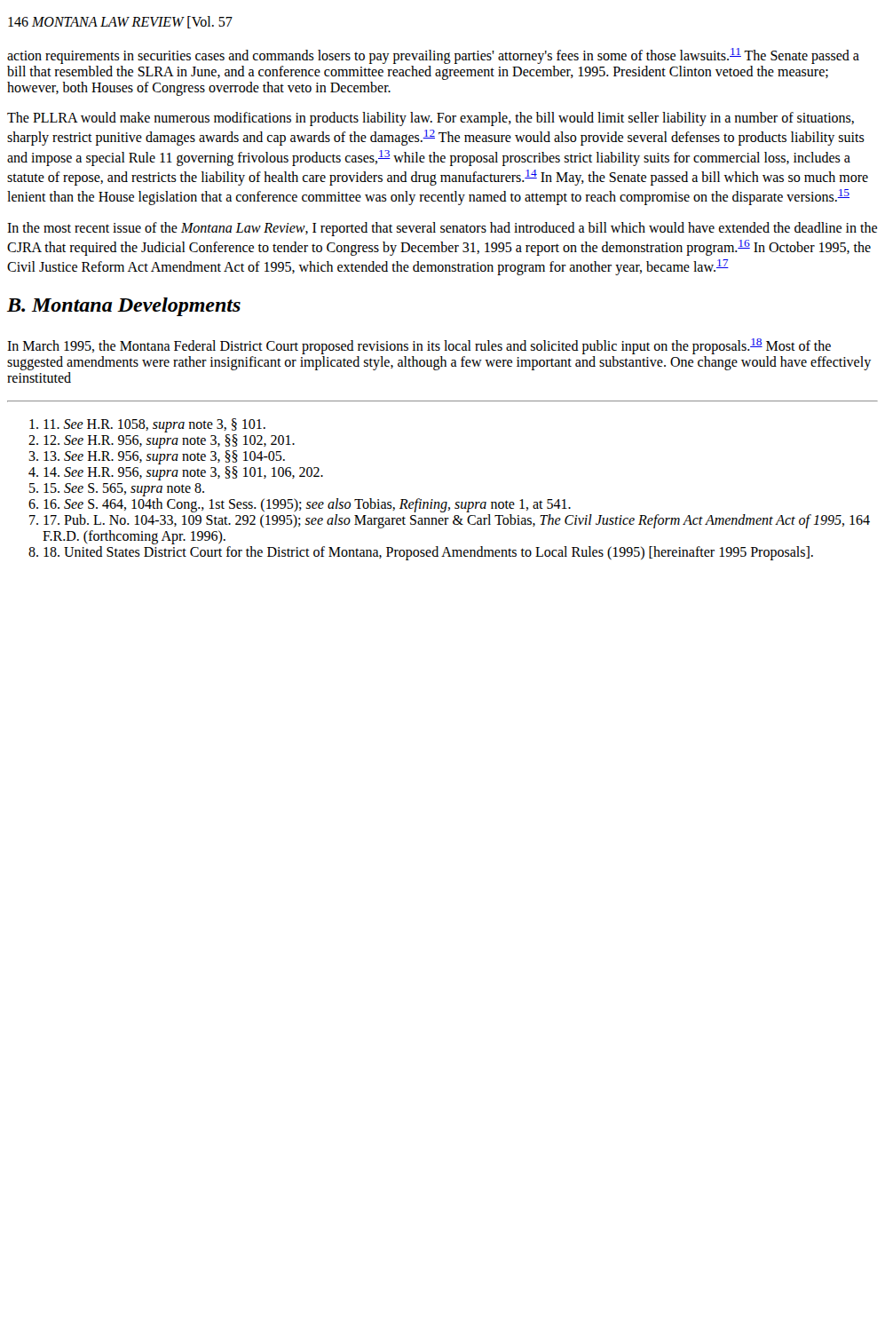146 MONTANA LAW REVIEW [Vol. 57
action requirements in securities cases and commands losers to pay prevailing parties' attorney's fees in some of those lawsuits.11 The Senate passed a bill that resembled the SLRA in June, and a conference committee reached agreement in December, 1995. President Clinton vetoed the measure; however, both Houses of Congress overrode that veto in December.
The PLLRA would make numerous modifications in products liability law. For example, the bill would limit seller liability in a number of situations, sharply restrict punitive damages awards and cap awards of the damages.12 The measure would also provide several defenses to products liability suits and impose a special Rule 11 governing frivolous products cases,13 while the proposal proscribes strict liability suits for commercial loss, includes a statute of repose, and restricts the liability of health care providers and drug manufacturers.14 In May, the Senate passed a bill which was so much more lenient than the House legislation that a conference committee was only recently named to attempt to reach compromise on the disparate versions.15
In the most recent issue of the Montana Law Review, I reported that several senators had introduced a bill which would have extended the deadline in the CJRA that required the Judicial Conference to tender to Congress by December 31, 1995 a report on the demonstration program.16 In October 1995, the Civil Justice Reform Act Amendment Act of 1995, which extended the demonstration program for another year, became law.17
B. Montana Developments
In March 1995, the Montana Federal District Court proposed revisions in its local rules and solicited public input on the proposals.18 Most of the suggested amendments were rather insignificant or implicated style, although a few were important and substantive. One change would have effectively reinstituted
11. See H.R. 1058, supra note 3, § 101.
12. See H.R. 956, supra note 3, §§ 102, 201.
13. See H.R. 956, supra note 3, §§ 104-05.
14. See H.R. 956, supra note 3, §§ 101, 106, 202.
15. See S. 565, supra note 8.
16. See S. 464, 104th Cong., 1st Sess. (1995); see also Tobias, Refining, supra note 1, at 541.
17. Pub. L. No. 104-33, 109 Stat. 292 (1995); see also Margaret Sanner & Carl Tobias, The Civil Justice Reform Act Amendment Act of 1995, 164 F.R.D. (forthcoming Apr. 1996).
18. United States District Court for the District of Montana, Proposed Amendments to Local Rules (1995) [hereinafter 1995 Proposals].